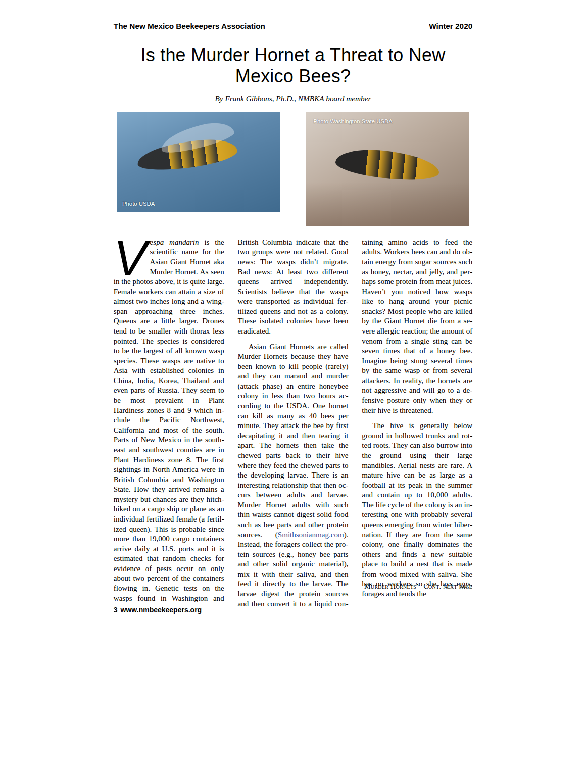The New Mexico Beekeepers Association Winter 2020
Is the Murder Hornet a Threat to New Mexico Bees?
By Frank Gibbons, Ph.D., NMBKA board member
Photo USDA
Photo Washington State USDA
Vespa mandarin is the scientific name for the Asian Giant Hornet aka Murder Hornet. As seen in the photos above, it is quite large. Female workers can attain a size of almost two inches long and a wingspan approaching three inches. Queens are a little larger. Drones tend to be smaller with thorax less pointed. The species is considered to be the largest of all known wasp species. These wasps are native to Asia with established colonies in China, India, Korea, Thailand and even parts of Russia. They seem to be most prevalent in Plant Hardiness zones 8 and 9 which include the Pacific Northwest, California and most of the south. Parts of New Mexico in the southeast and southwest counties are in Plant Hardiness zone 8. The first sightings in North America were in British Columbia and Washington State. How they arrived remains a mystery but chances are they hitchhiked on a cargo ship or plane as an individual fertilized female (a fertilized queen). This is probable since more than 19,000 cargo containers arrive daily at U.S. ports and it is estimated that random checks for evidence of pests occur on only about two percent of the containers flowing in. Genetic tests on the wasps found in Washington and British Columbia indicate that the two groups were not related. Good news: The wasps didn’t migrate. Bad news: At least two different queens arrived independently. Scientists believe that the wasps were transported as individual fertilized queens and not as a colony. These isolated colonies have been eradicated.
Asian Giant Hornets are called Murder Hornets because they have been known to kill people (rarely) and they can maraud and murder (attack phase) an entire honeybee colony in less than two hours according to the USDA. One hornet can kill as many as 40 bees per minute. They attack the bee by first decapitating it and then tearing it apart. The hornets then take the chewed parts back to their hive where they feed the chewed parts to the developing larvae. There is an interesting relationship that then occurs between adults and larvae. Murder Hornet adults with such thin waists cannot digest solid food such as bee parts and other protein sources. (Smithsonianmag.com). Instead, the foragers collect the protein sources (e.g., honey bee parts and other solid organic material), mix it with their saliva, and then feed it directly to the larvae. The larvae digest the protein sources and then convert it to a liquid containing amino acids to feed the adults. Workers bees can and do obtain energy from sugar sources such as honey, nectar, and jelly, and perhaps some protein from meat juices. Haven’t you noticed how wasps like to hang around your picnic snacks? Most people who are killed by the Giant Hornet die from a severe allergic reaction; the amount of venom from a single sting can be seven times that of a honey bee. Imagine being stung several times by the same wasp or from several attackers. In reality, the hornets are not aggressive and will go to a defensive posture only when they or their hive is threatened.
The hive is generally below ground in hollowed trunks and rotted roots. They can also burrow into the ground using their large mandibles. Aerial nests are rare. A mature hive can be as large as a football at its peak in the summer and contain up to 10,000 adults. The life cycle of the colony is an interesting one with probably several queens emerging from winter hibernation. If they are from the same colony, one finally dominates the others and finds a new suitable place to build a nest that is made from wood mixed with saliva. She has no workers so she lays eggs, forages and tends the
Murder Hornets—Cont. next page
3 www.nmbeekeepers.org